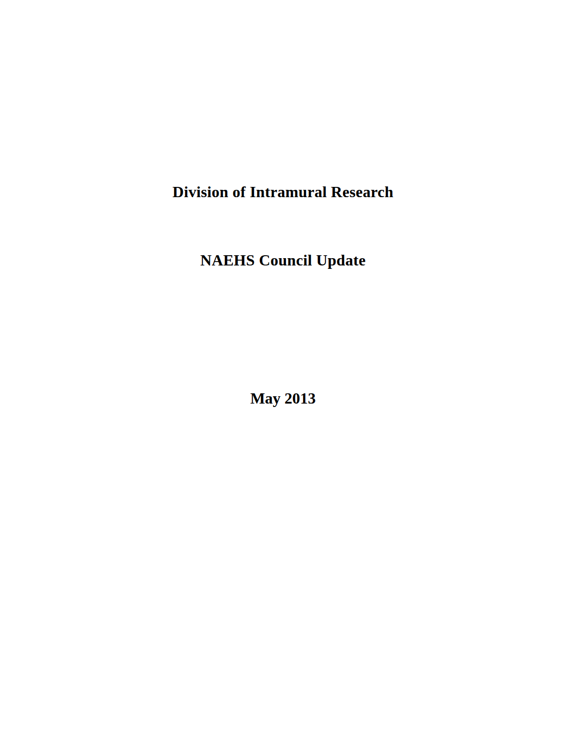Division of Intramural Research
NAEHS Council Update
May 2013